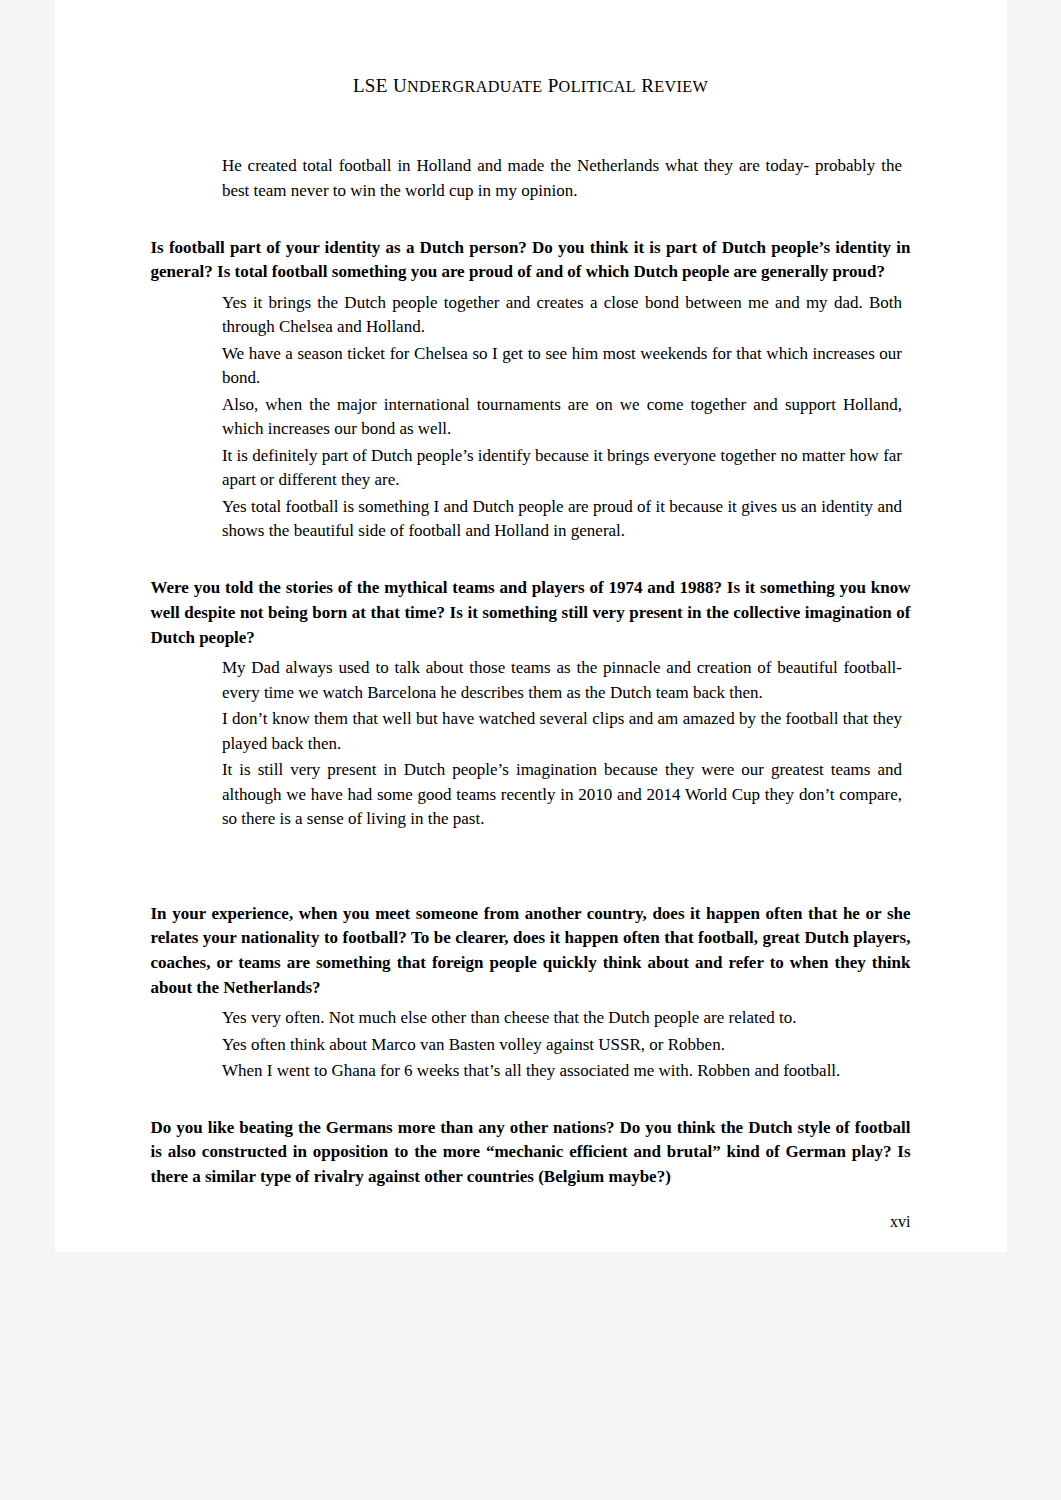LSE UNDERGRADUATE POLITICAL REVIEW
He created total football in Holland and made the Netherlands what they are today- probably the best team never to win the world cup in my opinion.
Is football part of your identity as a Dutch person? Do you think it is part of Dutch people’s identity in general? Is total football something you are proud of and of which Dutch people are generally proud?
Yes it brings the Dutch people together and creates a close bond between me and my dad. Both through Chelsea and Holland.
We have a season ticket for Chelsea so I get to see him most weekends for that which increases our bond.
Also, when the major international tournaments are on we come together and support Holland, which increases our bond as well.
It is definitely part of Dutch people’s identify because it brings everyone together no matter how far apart or different they are.
Yes total football is something I and Dutch people are proud of it because it gives us an identity and shows the beautiful side of football and Holland in general.
Were you told the stories of the mythical teams and players of 1974 and 1988? Is it something you know well despite not being born at that time? Is it something still very present in the collective imagination of Dutch people?
My Dad always used to talk about those teams as the pinnacle and creation of beautiful football- every time we watch Barcelona he describes them as the Dutch team back then.
I don’t know them that well but have watched several clips and am amazed by the football that they played back then.
It is still very present in Dutch people’s imagination because they were our greatest teams and although we have had some good teams recently in 2010 and 2014 World Cup they don’t compare, so there is a sense of living in the past.
In your experience, when you meet someone from another country, does it happen often that he or she relates your nationality to football? To be clearer, does it happen often that football, great Dutch players, coaches, or teams are something that foreign people quickly think about and refer to when they think about the Netherlands?
Yes very often. Not much else other than cheese that the Dutch people are related to.
Yes often think about Marco van Basten volley against USSR, or Robben.
When I went to Ghana for 6 weeks that’s all they associated me with. Robben and football.
Do you like beating the Germans more than any other nations? Do you think the Dutch style of football is also constructed in opposition to the more “mechanic efficient and brutal” kind of German play? Is there a similar type of rivalry against other countries (Belgium maybe?)
xvi